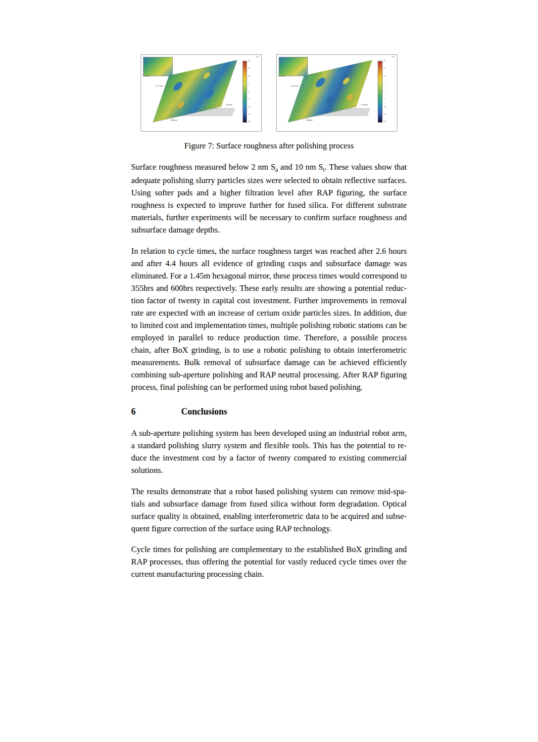Zoomed
15.7 mm
184 µm
210 µm
nm
20151050-5-10-15-20
Zoomed
15.9 mm
184 µm
210 µm
nm
20151050-5-10-15-20
Figure 7: Surface roughness after polishing process
Surface roughness measured below 2 nm Sa and 10 nm St. These values show that adequate polishing slurry particles sizes were selected to obtain reflective surfaces. Using softer pads and a higher filtration level after RAP figuring, the surface roughness is expected to improve further for fused silica. For different substrate materials, further experiments will be necessary to confirm surface roughness and subsurface damage depths.
In relation to cycle times, the surface roughness target was reached after 2.6 hours and after 4.4 hours all evidence of grinding cusps and subsurface damage was eliminated. For a 1.45m hexagonal mirror, these process times would correspond to 355hrs and 600hrs respectively. These early results are showing a potential reduction factor of twenty in capital cost investment. Further improvements in removal rate are expected with an increase of cerium oxide particles sizes. In addition, due to limited cost and implementation times, multiple polishing robotic stations can be employed in parallel to reduce production time. Therefore, a possible process chain, after BoX grinding, is to use a robotic polishing to obtain interferometric measurements. Bulk removal of subsurface damage can be achieved efficiently combining sub-aperture polishing and RAP neutral processing. After RAP figuring process, final polishing can be performed using robot based polishing.
6 Conclusions
A sub-aperture polishing system has been developed using an industrial robot arm, a standard polishing slurry system and flexible tools. This has the potential to reduce the investment cost by a factor of twenty compared to existing commercial solutions.
The results demonstrate that a robot based polishing system can remove mid-spatials and subsurface damage from fused silica without form degradation. Optical surface quality is obtained, enabling interferometric data to be acquired and subsequent figure correction of the surface using RAP technology.
Cycle times for polishing are complementary to the established BoX grinding and RAP processes, thus offering the potential for vastly reduced cycle times over the current manufacturing processing chain.